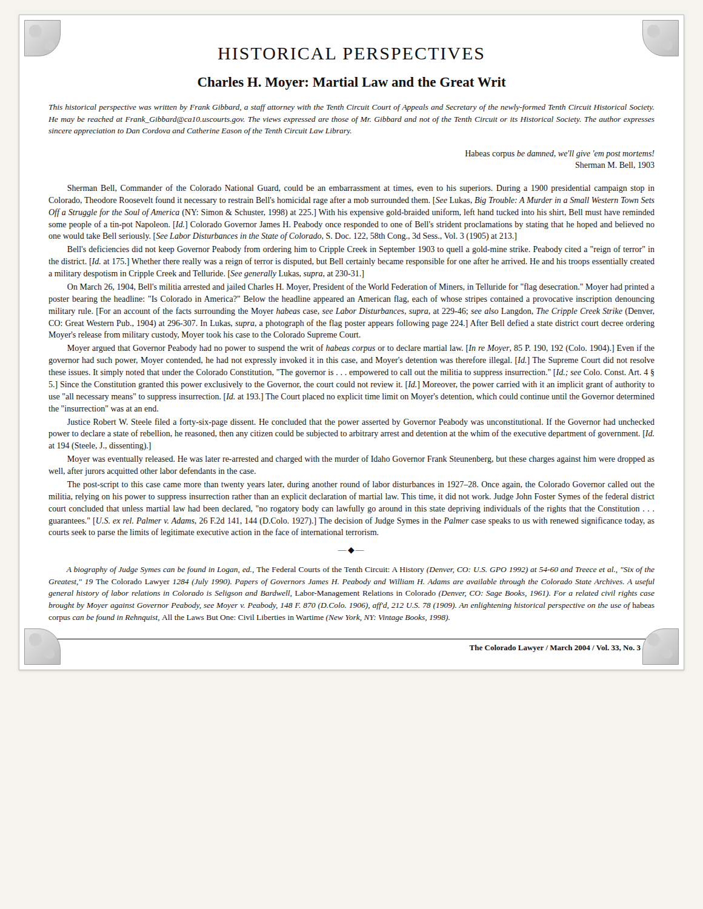HISTORICAL PERSPECTIVES
Charles H. Moyer: Martial Law and the Great Writ
This historical perspective was written by Frank Gibbard, a staff attorney with the Tenth Circuit Court of Appeals and Secretary of the newly-formed Tenth Circuit Historical Society. He may be reached at Frank_Gibbard@ca10.uscourts.gov. The views expressed are those of Mr. Gibbard and not of the Tenth Circuit or its Historical Society. The author expresses sincere appreciation to Dan Cordova and Catherine Eason of the Tenth Circuit Law Library.
Habeas corpus be damned, we'll give 'em post mortems! Sherman M. Bell, 1903
Sherman Bell, Commander of the Colorado National Guard, could be an embarrassment at times, even to his superiors. During a 1900 presidential campaign stop in Colorado, Theodore Roosevelt found it necessary to restrain Bell's homicidal rage after a mob surrounded them. [See Lukas, Big Trouble: A Murder in a Small Western Town Sets Off a Struggle for the Soul of America (NY: Simon & Schuster, 1998) at 225.] With his expensive gold-braided uniform, left hand tucked into his shirt, Bell must have reminded some people of a tin-pot Napoleon. [Id.] Colorado Governor James H. Peabody once responded to one of Bell's strident proclamations by stating that he hoped and believed no one would take Bell seriously. [See Labor Disturbances in the State of Colorado, S. Doc. 122, 58th Cong., 3d Sess., Vol. 3 (1905) at 213.]
Bell's deficiencies did not keep Governor Peabody from ordering him to Cripple Creek in September 1903 to quell a gold-mine strike. Peabody cited a "reign of terror" in the district. [Id. at 175.] Whether there really was a reign of terror is disputed, but Bell certainly became responsible for one after he arrived. He and his troops essentially created a military despotism in Cripple Creek and Telluride. [See generally Lukas, supra, at 230-31.]
On March 26, 1904, Bell's militia arrested and jailed Charles H. Moyer, President of the World Federation of Miners, in Telluride for "flag desecration." Moyer had printed a poster bearing the headline: "Is Colorado in America?" Below the headline appeared an American flag, each of whose stripes contained a provocative inscription denouncing military rule. [For an account of the facts surrounding the Moyer habeas case, see Labor Disturbances, supra, at 229-46; see also Langdon, The Cripple Creek Strike (Denver, CO: Great Western Pub., 1904) at 296-307. In Lukas, supra, a photograph of the flag poster appears following page 224.] After Bell defied a state district court decree ordering Moyer's release from military custody, Moyer took his case to the Colorado Supreme Court.
Moyer argued that Governor Peabody had no power to suspend the writ of habeas corpus or to declare martial law. [In re Moyer, 85 P. 190, 192 (Colo. 1904).] Even if the governor had such power, Moyer contended, he had not expressly invoked it in this case, and Moyer's detention was therefore illegal. [Id.] The Supreme Court did not resolve these issues. It simply noted that under the Colorado Constitution, "The governor is . . . empowered to call out the militia to suppress insurrection." [Id.; see Colo. Const. Art. 4 § 5.] Since the Constitution granted this power exclusively to the Governor, the court could not review it. [Id.] Moreover, the power carried with it an implicit grant of authority to use "all necessary means" to suppress insurrection. [Id. at 193.] The Court placed no explicit time limit on Moyer's detention, which could continue until the Governor determined the "insurrection" was at an end.
Justice Robert W. Steele filed a forty-six-page dissent. He concluded that the power asserted by Governor Peabody was unconstitutional. If the Governor had unchecked power to declare a state of rebellion, he reasoned, then any citizen could be subjected to arbitrary arrest and detention at the whim of the executive department of government. [Id. at 194 (Steele, J., dissenting).]
Moyer was eventually released. He was later re-arrested and charged with the murder of Idaho Governor Frank Steunenberg, but these charges against him were dropped as well, after jurors acquitted other labor defendants in the case.
The post-script to this case came more than twenty years later, during another round of labor disturbances in 1927–28. Once again, the Colorado Governor called out the militia, relying on his power to suppress insurrection rather than an explicit declaration of martial law. This time, it did not work. Judge John Foster Symes of the federal district court concluded that unless martial law had been declared, "no rogatory body can lawfully go around in this state depriving individuals of the rights that the Constitution . . . guarantees." [U.S. ex rel. Palmer v. Adams, 26 F.2d 141, 144 (D.Colo. 1927).] The decision of Judge Symes in the Palmer case speaks to us with renewed significance today, as courts seek to parse the limits of legitimate executive action in the face of international terrorism.
—◆—
A biography of Judge Symes can be found in Logan, ed., The Federal Courts of the Tenth Circuit: A History (Denver, CO: U.S. GPO 1992) at 54-60 and Treece et al., "Six of the Greatest," 19 The Colorado Lawyer 1284 (July 1990). Papers of Governors James H. Peabody and William H. Adams are available through the Colorado State Archives. A useful general history of labor relations in Colorado is Seligson and Bardwell, Labor-Management Relations in Colorado (Denver, CO: Sage Books, 1961). For a related civil rights case brought by Moyer against Governor Peabody, see Moyer v. Peabody, 148 F. 870 (D.Colo. 1906), aff'd, 212 U.S. 78 (1909). An enlightening historical perspective on the use of habeas corpus can be found in Rehnquist, All the Laws But One: Civil Liberties in Wartime (New York, NY: Vintage Books, 1998).
The Colorado Lawyer / March 2004 / Vol. 33, No. 3 / 41